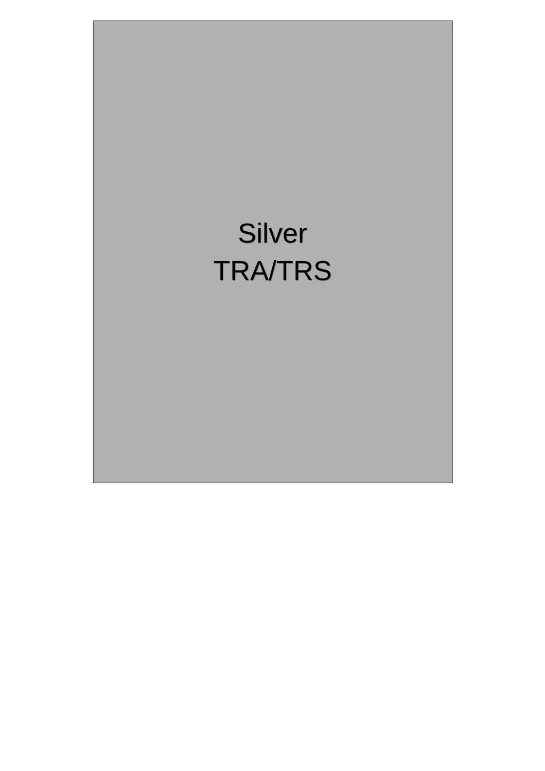Silver
TRA/TRS